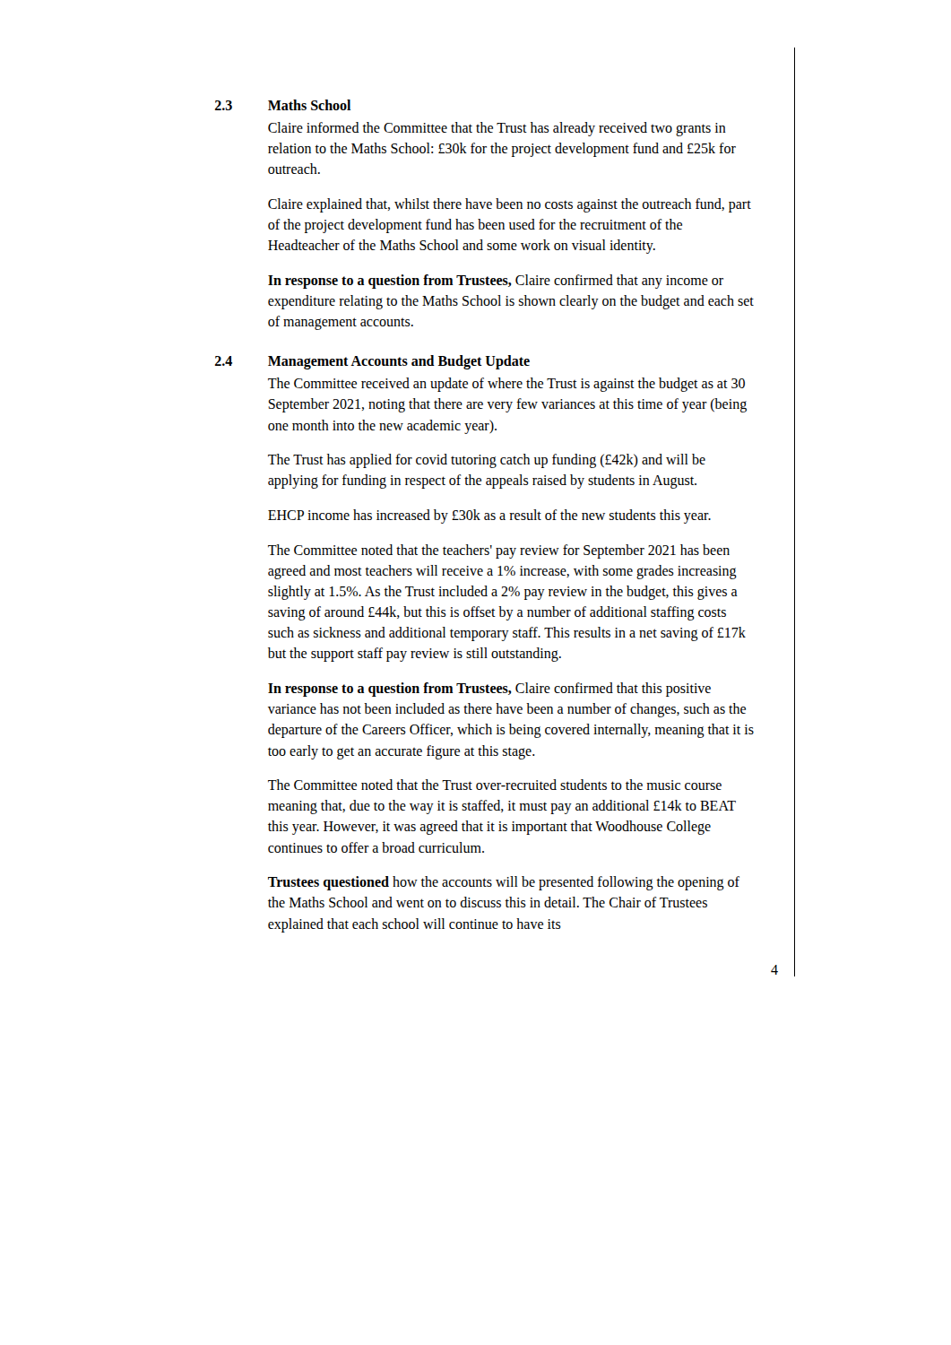2.3
Maths School
Claire informed the Committee that the Trust has already received two grants in relation to the Maths School: £30k for the project development fund and £25k for outreach.
Claire explained that, whilst there have been no costs against the outreach fund, part of the project development fund has been used for the recruitment of the Headteacher of the Maths School and some work on visual identity.
In response to a question from Trustees, Claire confirmed that any income or expenditure relating to the Maths School is shown clearly on the budget and each set of management accounts.
2.4
Management Accounts and Budget Update
The Committee received an update of where the Trust is against the budget as at 30 September 2021, noting that there are very few variances at this time of year (being one month into the new academic year).
The Trust has applied for covid tutoring catch up funding (£42k) and will be applying for funding in respect of the appeals raised by students in August.
EHCP income has increased by £30k as a result of the new students this year.
The Committee noted that the teachers' pay review for September 2021 has been agreed and most teachers will receive a 1% increase, with some grades increasing slightly at 1.5%. As the Trust included a 2% pay review in the budget, this gives a saving of around £44k, but this is offset by a number of additional staffing costs such as sickness and additional temporary staff. This results in a net saving of £17k but the support staff pay review is still outstanding.
In response to a question from Trustees, Claire confirmed that this positive variance has not been included as there have been a number of changes, such as the departure of the Careers Officer, which is being covered internally, meaning that it is too early to get an accurate figure at this stage.
The Committee noted that the Trust over-recruited students to the music course meaning that, due to the way it is staffed, it must pay an additional £14k to BEAT this year. However, it was agreed that it is important that Woodhouse College continues to offer a broad curriculum.
Trustees questioned how the accounts will be presented following the opening of the Maths School and went on to discuss this in detail. The Chair of Trustees explained that each school will continue to have its
4